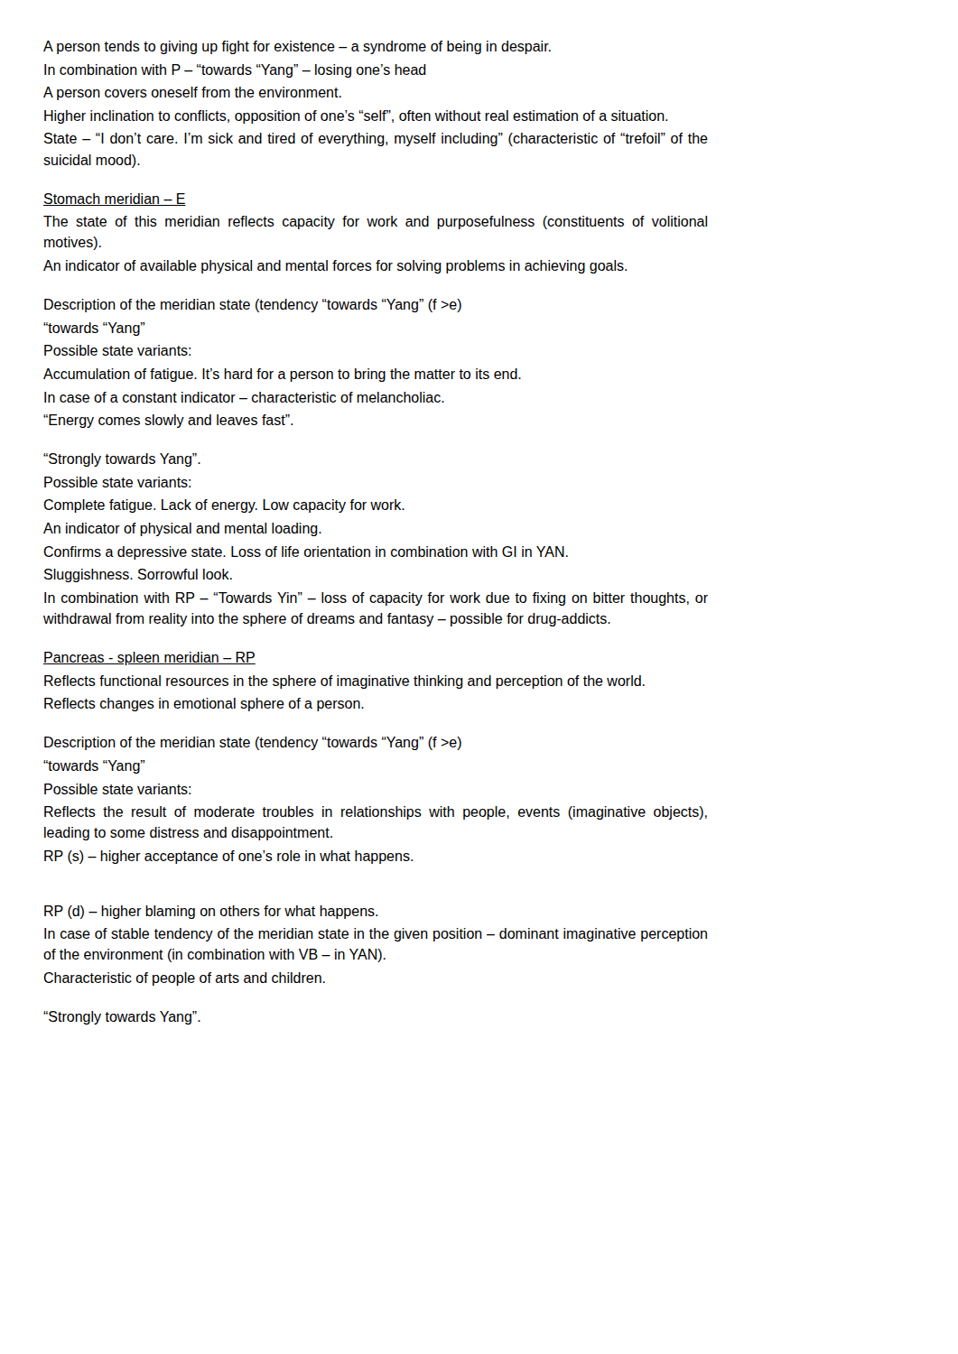A person tends to giving up fight for existence – a syndrome of being in despair.
In combination with P – “towards “Yang” – losing one’s head
A person covers oneself from the environment.
Higher inclination to conflicts, opposition of one’s “self”, often without real estimation of a situation.
State – “I don’t care. I’m sick and tired of everything, myself including” (characteristic of “trefoil” of the suicidal mood).
Stomach meridian – E
The state of this meridian reflects capacity for work and purposefulness (constituents of volitional motives).
An indicator of available physical and mental forces for solving problems in achieving goals.
Description of the meridian state (tendency “towards “Yang” (f >e)
“towards “Yang”
Possible state variants:
Accumulation of fatigue. It’s hard for a person to bring the matter to its end.
In case of a constant indicator – characteristic of melancholiac.
“Energy comes slowly and leaves fast”.
“Strongly towards Yang”.
Possible state variants:
Complete fatigue. Lack of energy. Low capacity for work.
An indicator of physical and mental loading.
Confirms a depressive state. Loss of life orientation in combination with GI in YAN.
Sluggishness. Sorrowful look.
In combination with RP – “Towards Yin” – loss of capacity for work due to fixing on bitter thoughts, or withdrawal from reality into the sphere of dreams and fantasy – possible for drug-addicts.
Pancreas - spleen meridian – RP
Reflects functional resources in the sphere of imaginative thinking and perception of the world.
Reflects changes in emotional sphere of a person.
Description of the meridian state (tendency “towards “Yang” (f >e)
“towards “Yang”
Possible state variants:
Reflects the result of moderate troubles in relationships with people, events (imaginative objects), leading to some distress and disappointment.
RP (s) – higher acceptance of one’s role in what happens.
RP (d) – higher blaming on others for what happens.
In case of stable tendency of the meridian state in the given position – dominant imaginative perception of the environment (in combination with VB – in YAN).
Characteristic of people of arts and children.
“Strongly towards Yang”.